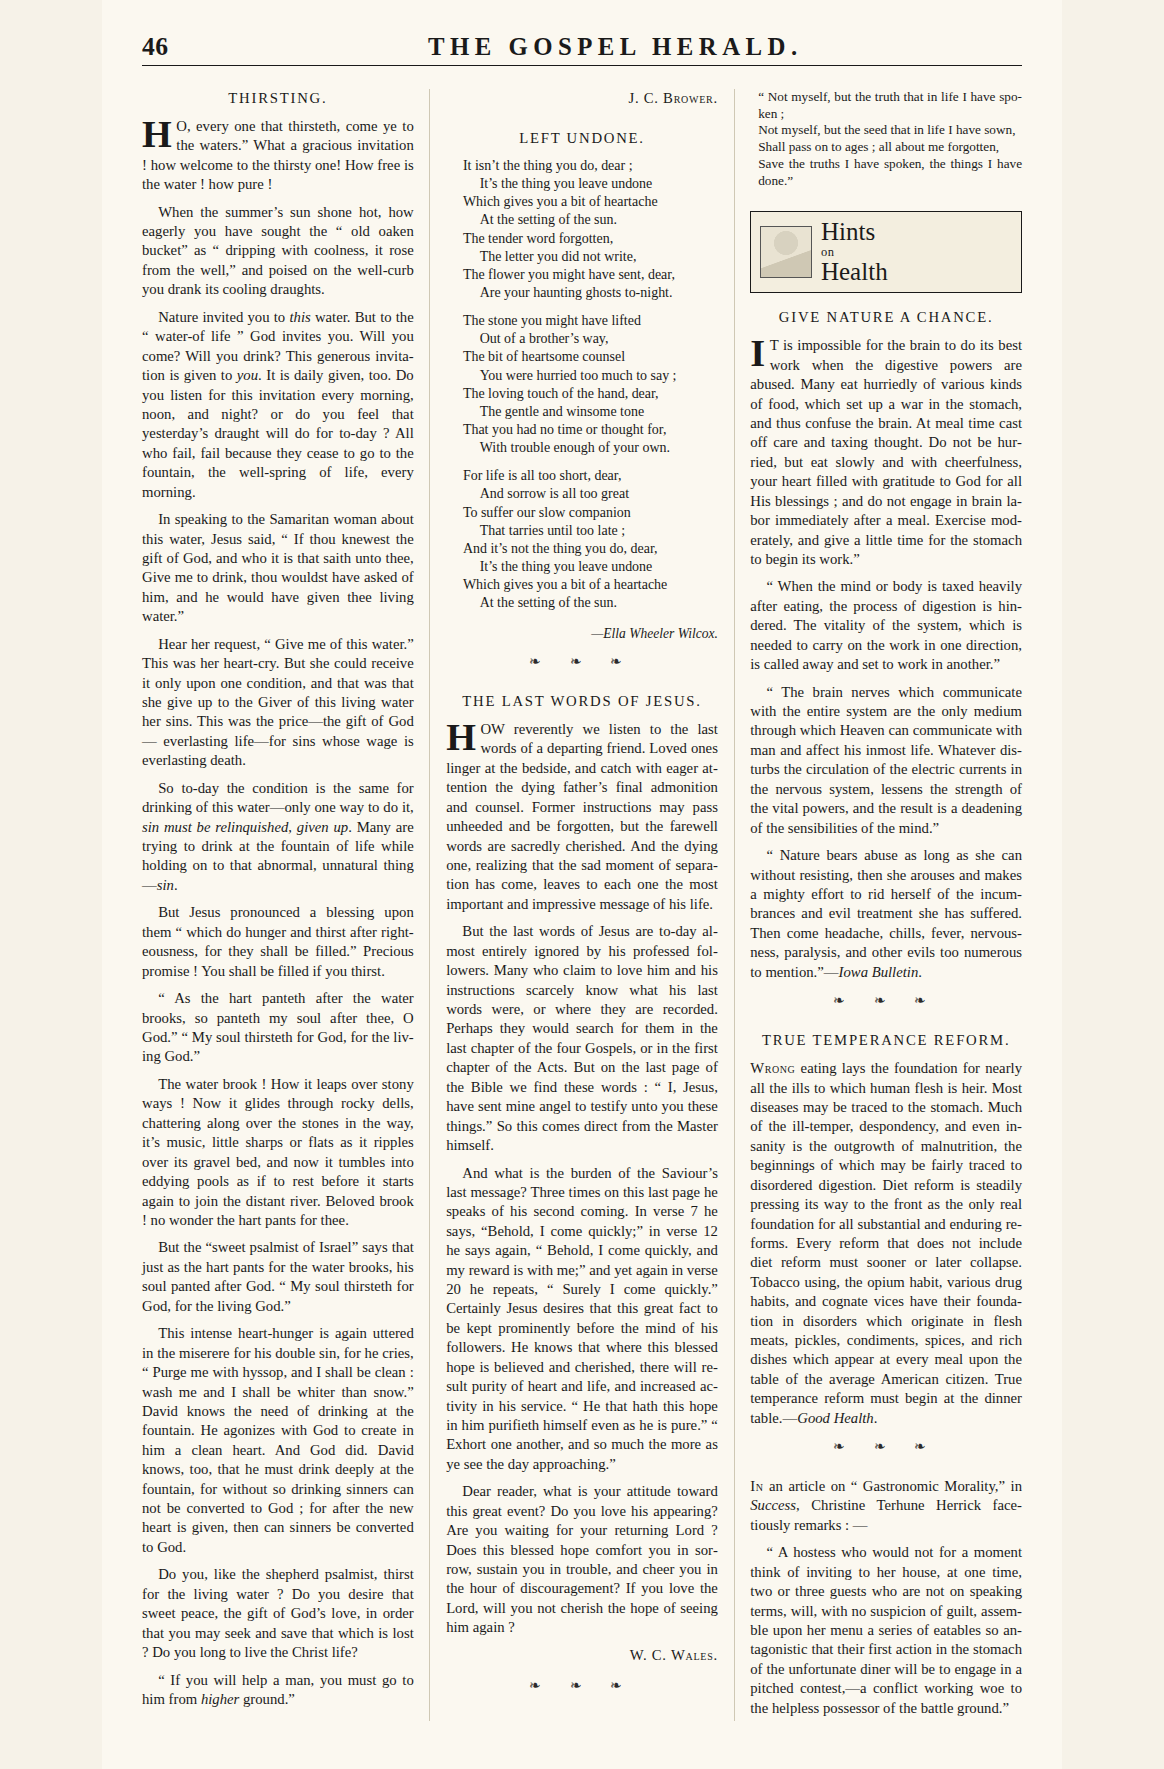46 The Gospel Herald.
Thirsting.
HO, every one that thirsteth, come ye to the waters.” What a gracious invitation ! how welcome to the thirsty one! How free is the water ! how pure !
When the summer’s sun shone hot, how eagerly you have sought the “ old oaken bucket” as “ dripping with coolness, it rose from the well,” and poised on the well-curb you drank its cooling draughts.
Nature invited you to this water. But to the “ water-of life ” God invites you. Will you come? Will you drink? This generous invitation is given to you. It is daily given, too. Do you listen for this invitation every morning, noon, and night? or do you feel that yesterday’s draught will do for to-day ? All who fail, fail because they cease to go to the fountain, the well-spring of life, every morning.
In speaking to the Samaritan woman about this water, Jesus said, “ If thou knewest the gift of God, and who it is that saith unto thee, Give me to drink, thou wouldst have asked of him, and he would have given thee living water.”
Hear her request, “ Give me of this water.” This was her heart-cry. But she could receive it only upon one condition, and that was that she give up to the Giver of this living water her sins. This was the price—the gift of God— everlasting life—for sins whose wage is everlasting death.
So to-day the condition is the same for drinking of this water—only one way to do it, sin must be relinquished, given up. Many are trying to drink at the fountain of life while holding on to that abnormal, unnatural thing—sin.
But Jesus pronounced a blessing upon them “ which do hunger and thirst after righteousness, for they shall be filled.” Precious promise ! You shall be filled if you thirst.
“ As the hart panteth after the water brooks, so panteth my soul after thee, O God.” “ My soul thirsteth for God, for the living God.”
The water brook ! How it leaps over stony ways ! Now it glides through rocky dells, chattering along over the stones in the way, it’s music, little sharps or flats as it ripples over its gravel bed, and now it tumbles into eddying pools as if to rest before it starts again to join the distant river. Beloved brook ! no wonder the hart pants for thee.
But the “sweet psalmist of Israel” says that just as the hart pants for the water brooks, his soul panted after God. “ My soul thirsteth for God, for the living God.”
This intense heart-hunger is again uttered in the miserere for his double sin, for he cries, “ Purge me with hyssop, and I shall be clean : wash me and I shall be whiter than snow.” David knows the need of drinking at the fountain. He agonizes with God to create in him a clean heart. And God did. David knows, too, that he must drink deeply at the fountain, for without so drinking sinners can not be converted to God ; for after the new heart is given, then can sinners be converted to God.
Do you, like the shepherd psalmist, thirst for the living water ? Do you desire that sweet peace, the gift of God’s love, in order that you may seek and save that which is lost ? Do you long to live the Christ life?
“ If you will help a man, you must go to him from higher ground.”
J. C. Brower.
Left Undone.
It isn’t the thing you do, dear ; It’s the thing you leave undone Which gives you a bit of heartache At the setting of the sun. The tender word forgotten, The letter you did not write, The flower you might have sent, dear, Are your haunting ghosts to-night.
The stone you might have lifted Out of a brother’s way, The bit of heartsome counsel You were hurried too much to say ; The loving touch of the hand, dear, The gentle and winsome tone That you had no time or thought for, With trouble enough of your own.
For life is all too short, dear, And sorrow is all too great To suffer our slow companion That tarries until too late ; And it’s not the thing you do, dear, It’s the thing you leave undone Which gives you a bit of a heartache At the setting of the sun.
—Ella Wheeler Wilcox.
❧ ❧ ❧
The Last Words of Jesus.
HOW reverently we listen to the last words of a departing friend. Loved ones linger at the bedside, and catch with eager attention the dying father’s final admonition and counsel. Former instructions may pass unheeded and be forgotten, but the farewell words are sacredly cherished. And the dying one, realizing that the sad moment of separation has come, leaves to each one the most important and impressive message of his life.
But the last words of Jesus are to-day almost entirely ignored by his professed followers. Many who claim to love him and his instructions scarcely know what his last words were, or where they are recorded. Perhaps they would search for them in the last chapter of the four Gospels, or in the first chapter of the Acts. But on the last page of the Bible we find these words : “ I, Jesus, have sent mine angel to testify unto you these things.” So this comes direct from the Master himself.
And what is the burden of the Saviour’s last message? Three times on this last page he speaks of his second coming. In verse 7 he says, “Behold, I come quickly;” in verse 12 he says again, “ Behold, I come quickly, and my reward is with me;” and yet again in verse 20 he repeats, “ Surely I come quickly.” Certainly Jesus desires that this great fact to be kept prominently before the mind of his followers. He knows that where this blessed hope is believed and cherished, there will result purity of heart and life, and increased activity in his service. “ He that hath this hope in him purifieth himself even as he is pure.” “ Exhort one another, and so much the more as ye see the day approaching.”
Dear reader, what is your attitude toward this great event? Do you love his appearing? Are you waiting for your returning Lord ? Does this blessed hope comfort you in sorrow, sustain you in trouble, and cheer you in the hour of discouragement? If you love the Lord, will you not cherish the hope of seeing him again ?
W. C. Wales.
❧ ❧ ❧
“ Not myself, but the truth that in life I have spoken ; Not myself, but the seed that in life I have sown, Shall pass on to ages ; all about me forgotten, Save the truths I have spoken, the things I have done.”
Hintson Health
Give Nature a Chance.
IT is impossible for the brain to do its best work when the digestive powers are abused. Many eat hurriedly of various kinds of food, which set up a war in the stomach, and thus confuse the brain. At meal time cast off care and taxing thought. Do not be hurried, but eat slowly and with cheerfulness, your heart filled with gratitude to God for all His blessings ; and do not engage in brain labor immediately after a meal. Exercise moderately, and give a little time for the stomach to begin its work.”
“ When the mind or body is taxed heavily after eating, the process of digestion is hindered. The vitality of the system, which is needed to carry on the work in one direction, is called away and set to work in another.”
“ The brain nerves which communicate with the entire system are the only medium through which Heaven can communicate with man and affect his inmost life. Whatever disturbs the circulation of the electric currents in the nervous system, lessens the strength of the vital powers, and the result is a deadening of the sensibilities of the mind.”
“ Nature bears abuse as long as she can without resisting, then she arouses and makes a mighty effort to rid herself of the incumbrances and evil treatment she has suffered. Then come headache, chills, fever, nervousness, paralysis, and other evils too numerous to mention.”—Iowa Bulletin.
❧ ❧ ❧
True Temperance Reform.
Wrong eating lays the foundation for nearly all the ills to which human flesh is heir. Most diseases may be traced to the stomach. Much of the ill-temper, despondency, and even insanity is the outgrowth of malnutrition, the beginnings of which may be fairly traced to disordered digestion. Diet reform is steadily pressing its way to the front as the only real foundation for all substantial and enduring reforms. Every reform that does not include diet reform must sooner or later collapse. Tobacco using, the opium habit, various drug habits, and cognate vices have their foundation in disorders which originate in flesh meats, pickles, condiments, spices, and rich dishes which appear at every meal upon the table of the average American citizen. True temperance reform must begin at the dinner table.—Good Health.
❧ ❧ ❧
In an article on “ Gastronomic Morality,” in Success, Christine Terhune Herrick facetiously remarks : —
“ A hostess who would not for a moment think of inviting to her house, at one time, two or three guests who are not on speaking terms, will, with no suspicion of guilt, assemble upon her menu a series of eatables so antagonistic that their first action in the stomach of the unfortunate diner will be to engage in a pitched contest,—a conflict working woe to the helpless possessor of the battle ground.”